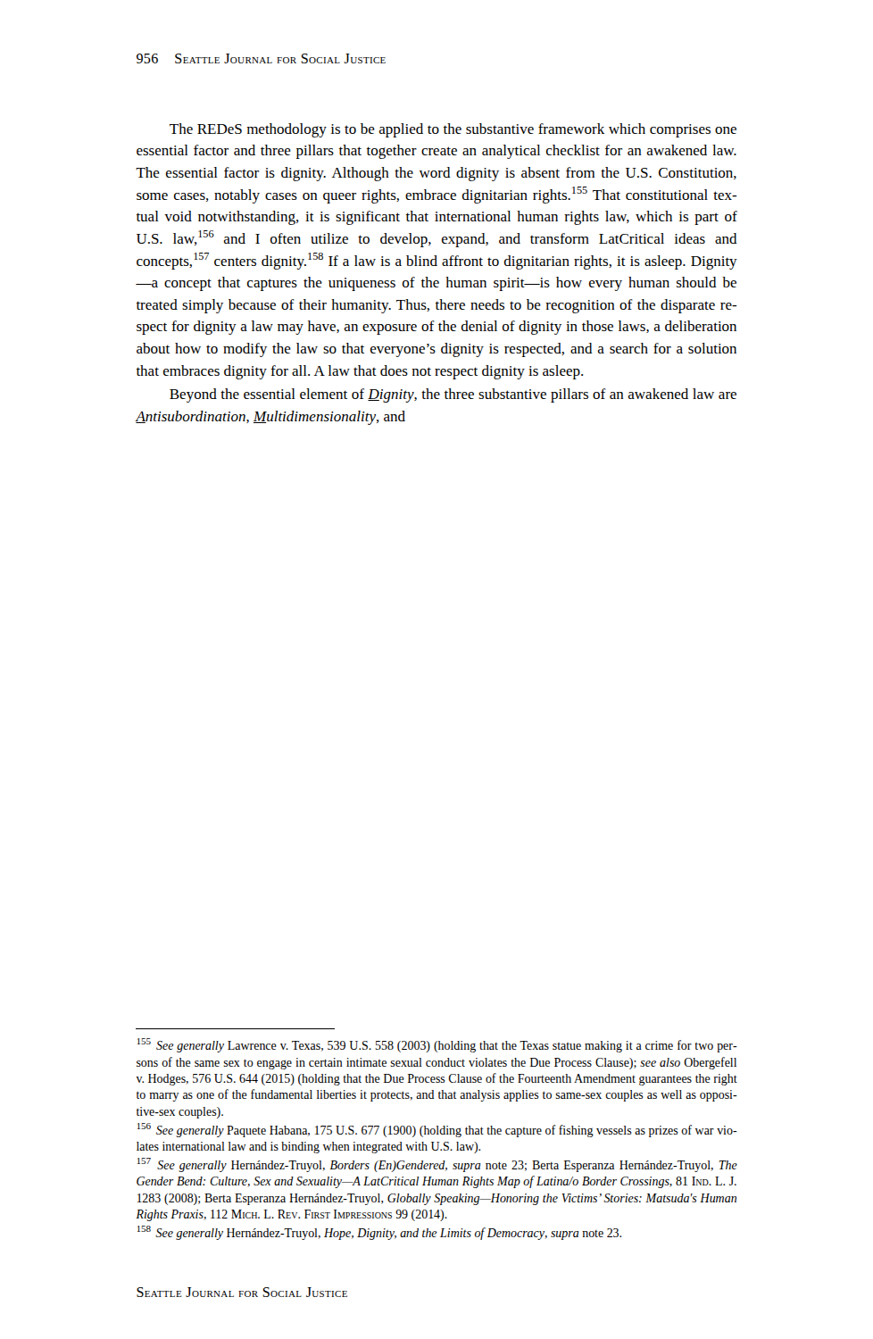956 Seattle Journal for Social Justice
The REDeS methodology is to be applied to the substantive framework which comprises one essential factor and three pillars that together create an analytical checklist for an awakened law. The essential factor is dignity. Although the word dignity is absent from the U.S. Constitution, some cases, notably cases on queer rights, embrace dignitarian rights.155 That constitutional textual void notwithstanding, it is significant that international human rights law, which is part of U.S. law,156 and I often utilize to develop, expand, and transform LatCritical ideas and concepts,157 centers dignity.158 If a law is a blind affront to dignitarian rights, it is asleep. Dignity—a concept that captures the uniqueness of the human spirit—is how every human should be treated simply because of their humanity. Thus, there needs to be recognition of the disparate respect for dignity a law may have, an exposure of the denial of dignity in those laws, a deliberation about how to modify the law so that everyone’s dignity is respected, and a search for a solution that embraces dignity for all. A law that does not respect dignity is asleep.
Beyond the essential element of Dignity, the three substantive pillars of an awakened law are Antisubordination, Multidimensionality, and
155 See generally Lawrence v. Texas, 539 U.S. 558 (2003) (holding that the Texas statue making it a crime for two persons of the same sex to engage in certain intimate sexual conduct violates the Due Process Clause); see also Obergefell v. Hodges, 576 U.S. 644 (2015) (holding that the Due Process Clause of the Fourteenth Amendment guarantees the right to marry as one of the fundamental liberties it protects, and that analysis applies to same-sex couples as well as oppositive-sex couples).
156 See generally Paquete Habana, 175 U.S. 677 (1900) (holding that the capture of fishing vessels as prizes of war violates international law and is binding when integrated with U.S. law).
157 See generally Hernández-Truyol, Borders (En)Gendered, supra note 23; Berta Esperanza Hernández-Truyol, The Gender Bend: Culture, Sex and Sexuality—A LatCritical Human Rights Map of Latina/o Border Crossings, 81 Ind. L. J. 1283 (2008); Berta Esperanza Hernández-Truyol, Globally Speaking—Honoring the Victims’ Stories: Matsuda's Human Rights Praxis, 112 Mich. L. Rev. First Impressions 99 (2014).
158 See generally Hernández-Truyol, Hope, Dignity, and the Limits of Democracy, supra note 23.
Seattle Journal for Social Justice